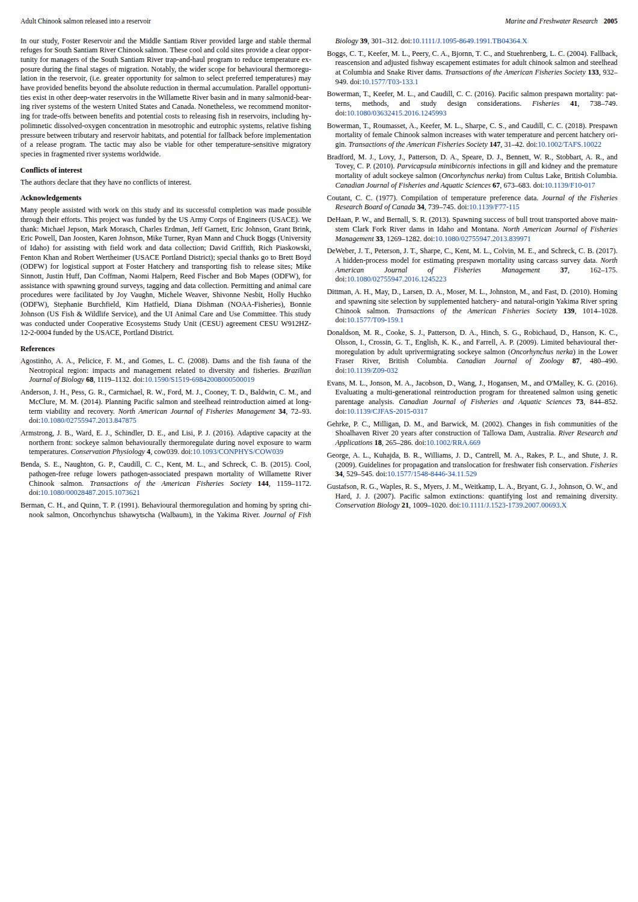Adult Chinook salmon released into a reservoir
Marine and Freshwater Research 2005
In our study, Foster Reservoir and the Middle Santiam River provided large and stable thermal refuges for South Santiam River Chinook salmon. These cool and cold sites provide a clear opportunity for managers of the South Santiam River trap-and-haul program to reduce temperature exposure during the final stages of migration. Notably, the wider scope for behavioural thermoregulation in the reservoir, (i.e. greater opportunity for salmon to select preferred temperatures) may have provided benefits beyond the absolute reduction in thermal accumulation. Parallel opportunities exist in other deep-water reservoirs in the Willamette River basin and in many salmonid-bearing river systems of the western United States and Canada. Nonetheless, we recommend monitoring for trade-offs between benefits and potential costs to releasing fish in reservoirs, including hypolimnetic dissolved-oxygen concentration in mesotrophic and eutrophic systems, relative fishing pressure between tributary and reservoir habitats, and potential for fallback before implementation of a release program. The tactic may also be viable for other temperature-sensitive migratory species in fragmented river systems worldwide.
Conflicts of interest
The authors declare that they have no conflicts of interest.
Acknowledgements
Many people assisted with work on this study and its successful completion was made possible through their efforts. This project was funded by the US Army Corps of Engineers (USACE). We thank: Michael Jepson, Mark Morasch, Charles Erdman, Jeff Garnett, Eric Johnson, Grant Brink, Eric Powell, Dan Joosten, Karen Johnson, Mike Turner, Ryan Mann and Chuck Boggs (University of Idaho) for assisting with field work and data collection; David Griffith, Rich Piaskowski, Fenton Khan and Robert Wertheimer (USACE Portland District); special thanks go to Brett Boyd (ODFW) for logistical support at Foster Hatchery and transporting fish to release sites; Mike Sinnott, Justin Huff, Dan Coffman, Naomi Halpern, Reed Fischer and Bob Mapes (ODFW), for assistance with spawning ground surveys, tagging and data collection. Permitting and animal care procedures were facilitated by Joy Vaughn, Michele Weaver, Shivonne Nesbit, Holly Huchko (ODFW), Stephanie Burchfield, Kim Hatfield, Diana Dishman (NOAA-Fisheries), Bonnie Johnson (US Fish & Wildlife Service), and the UI Animal Care and Use Committee. This study was conducted under Cooperative Ecosystems Study Unit (CESU) agreement CESU W912HZ-12-2-0004 funded by the USACE, Portland District.
References
Agostinho, A. A., Pelicice, F. M., and Gomes, L. C. (2008). Dams and the fish fauna of the Neotropical region: impacts and management related to diversity and fisheries. Brazilian Journal of Biology 68, 1119–1132. doi:10.1590/S1519-69842008000500019
Anderson, J. H., Pess, G. R., Carmichael, R. W., Ford, M. J., Cooney, T. D., Baldwin, C. M., and McClure, M. M. (2014). Planning Pacific salmon and steelhead reintroduction aimed at long-term viability and recovery. North American Journal of Fisheries Management 34, 72–93. doi:10.1080/02755947.2013.847875
Armstrong, J. B., Ward, E. J., Schindler, D. E., and Lisi, P. J. (2016). Adaptive capacity at the northern front: sockeye salmon behaviourally thermoregulate during novel exposure to warm temperatures. Conservation Physiology 4, cow039. doi:10.1093/CONPHYS/COW039
Benda, S. E., Naughton, G. P., Caudill, C. C., Kent, M. L., and Schreck, C. B. (2015). Cool, pathogen-free refuge lowers pathogen-associated prespawn mortality of Willamette River Chinook salmon. Transactions of the American Fisheries Society 144, 1159–1172. doi:10.1080/00028487.2015.1073621
Berman, C. H., and Quinn, T. P. (1991). Behavioural thermoregulation and homing by spring chinook salmon, Oncorhynchus tshawytscha (Walbaum), in the Yakima River. Journal of Fish Biology 39, 301–312. doi:10.1111/J.1095-8649.1991.TB04364.X
Boggs, C. T., Keefer, M. L., Peery, C. A., Bjornn, T. C., and Stuehrenberg, L. C. (2004). Fallback, reascension and adjusted fishway escapement estimates for adult chinook salmon and steelhead at Columbia and Snake River dams. Transactions of the American Fisheries Society 133, 932–949. doi:10.1577/T03-133.1
Bowerman, T., Keefer, M. L., and Caudill, C. C. (2016). Pacific salmon prespawn mortality: patterns, methods, and study design considerations. Fisheries 41, 738–749. doi:10.1080/03632415.2016.1245993
Bowerman, T., Roumasset, A., Keefer, M. L., Sharpe, C. S., and Caudill, C. C. (2018). Prespawn mortality of female Chinook salmon increases with water temperature and percent hatchery origin. Transactions of the American Fisheries Society 147, 31–42. doi:10.1002/TAFS.10022
Bradford, M. J., Lovy, J., Patterson, D. A., Speare, D. J., Bennett, W. R., Stobbart, A. R., and Tovey, C. P. (2010). Parvicapsula minibicornis infections in gill and kidney and the premature mortality of adult sockeye salmon (Oncorhynchus nerka) from Cultus Lake, British Columbia. Canadian Journal of Fisheries and Aquatic Sciences 67, 673–683. doi:10.1139/F10-017
Coutant, C. C. (1977). Compilation of temperature preference data. Journal of the Fisheries Research Board of Canada 34, 739–745. doi:10.1139/F77-115
DeHaan, P. W., and Bernall, S. R. (2013). Spawning success of bull trout transported above main-stem Clark Fork River dams in Idaho and Montana. North American Journal of Fisheries Management 33, 1269–1282. doi:10.1080/02755947.2013.839971
DeWeber, J. T., Peterson, J. T., Sharpe, C., Kent, M. L., Colvin, M. E., and Schreck, C. B. (2017). A hidden-process model for estimating prespawn mortality using carcass survey data. North American Journal of Fisheries Management 37, 162–175. doi:10.1080/02755947.2016.1245223
Dittman, A. H., May, D., Larsen, D. A., Moser, M. L., Johnston, M., and Fast, D. (2010). Homing and spawning site selection by supplemented hatchery- and natural-origin Yakima River spring Chinook salmon. Transactions of the American Fisheries Society 139, 1014–1028. doi:10.1577/T09-159.1
Donaldson, M. R., Cooke, S. J., Patterson, D. A., Hinch, S. G., Robichaud, D., Hanson, K. C., Olsson, I., Crossin, G. T., English, K. K., and Farrell, A. P. (2009). Limited behavioural thermoregulation by adult uprivermigrating sockeye salmon (Oncorhynchus nerka) in the Lower Fraser River, British Columbia. Canadian Journal of Zoology 87, 480–490. doi:10.1139/Z09-032
Evans, M. L., Jonson, M. A., Jacobson, D., Wang, J., Hogansen, M., and O'Malley, K. G. (2016). Evaluating a multi-generational reintroduction program for threatened salmon using genetic parentage analysis. Canadian Journal of Fisheries and Aquatic Sciences 73, 844–852. doi:10.1139/CJFAS-2015-0317
Gehrke, P. C., Milligan, D. M., and Barwick, M. (2002). Changes in fish communities of the Shoalhaven River 20 years after construction of Tallowa Dam, Australia. River Research and Applications 18, 265–286. doi:10.1002/RRA.669
George, A. L., Kuhajda, B. R., Williams, J. D., Cantrell, M. A., Rakes, P. L., and Shute, J. R. (2009). Guidelines for propagation and translocation for freshwater fish conservation. Fisheries 34, 529–545. doi:10.1577/1548-8446-34.11.529
Gustafson, R. G., Waples, R. S., Myers, J. M., Weitkamp, L. A., Bryant, G. J., Johnson, O. W., and Hard, J. J. (2007). Pacific salmon extinctions: quantifying lost and remaining diversity. Conservation Biology 21, 1009–1020. doi:10.1111/J.1523-1739.2007.00693.X